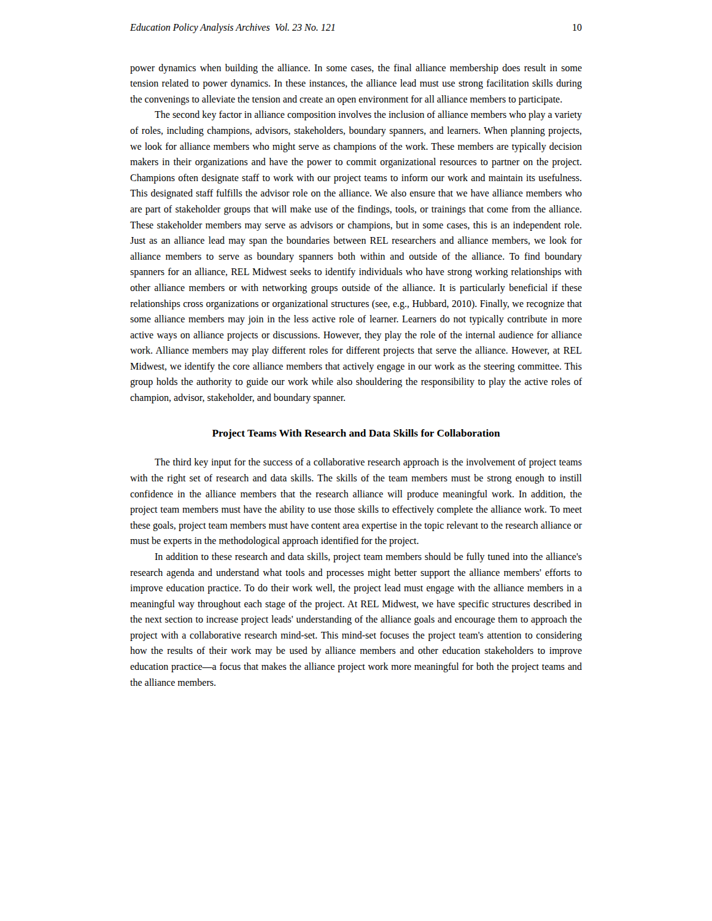Education Policy Analysis Archives Vol. 23 No. 121 10
power dynamics when building the alliance. In some cases, the final alliance membership does result in some tension related to power dynamics. In these instances, the alliance lead must use strong facilitation skills during the convenings to alleviate the tension and create an open environment for all alliance members to participate.
The second key factor in alliance composition involves the inclusion of alliance members who play a variety of roles, including champions, advisors, stakeholders, boundary spanners, and learners. When planning projects, we look for alliance members who might serve as champions of the work. These members are typically decision makers in their organizations and have the power to commit organizational resources to partner on the project. Champions often designate staff to work with our project teams to inform our work and maintain its usefulness. This designated staff fulfills the advisor role on the alliance. We also ensure that we have alliance members who are part of stakeholder groups that will make use of the findings, tools, or trainings that come from the alliance. These stakeholder members may serve as advisors or champions, but in some cases, this is an independent role. Just as an alliance lead may span the boundaries between REL researchers and alliance members, we look for alliance members to serve as boundary spanners both within and outside of the alliance. To find boundary spanners for an alliance, REL Midwest seeks to identify individuals who have strong working relationships with other alliance members or with networking groups outside of the alliance. It is particularly beneficial if these relationships cross organizations or organizational structures (see, e.g., Hubbard, 2010). Finally, we recognize that some alliance members may join in the less active role of learner. Learners do not typically contribute in more active ways on alliance projects or discussions. However, they play the role of the internal audience for alliance work. Alliance members may play different roles for different projects that serve the alliance. However, at REL Midwest, we identify the core alliance members that actively engage in our work as the steering committee. This group holds the authority to guide our work while also shouldering the responsibility to play the active roles of champion, advisor, stakeholder, and boundary spanner.
Project Teams With Research and Data Skills for Collaboration
The third key input for the success of a collaborative research approach is the involvement of project teams with the right set of research and data skills. The skills of the team members must be strong enough to instill confidence in the alliance members that the research alliance will produce meaningful work. In addition, the project team members must have the ability to use those skills to effectively complete the alliance work. To meet these goals, project team members must have content area expertise in the topic relevant to the research alliance or must be experts in the methodological approach identified for the project.
In addition to these research and data skills, project team members should be fully tuned into the alliance's research agenda and understand what tools and processes might better support the alliance members' efforts to improve education practice. To do their work well, the project lead must engage with the alliance members in a meaningful way throughout each stage of the project. At REL Midwest, we have specific structures described in the next section to increase project leads' understanding of the alliance goals and encourage them to approach the project with a collaborative research mind-set. This mind-set focuses the project team's attention to considering how the results of their work may be used by alliance members and other education stakeholders to improve education practice—a focus that makes the alliance project work more meaningful for both the project teams and the alliance members.